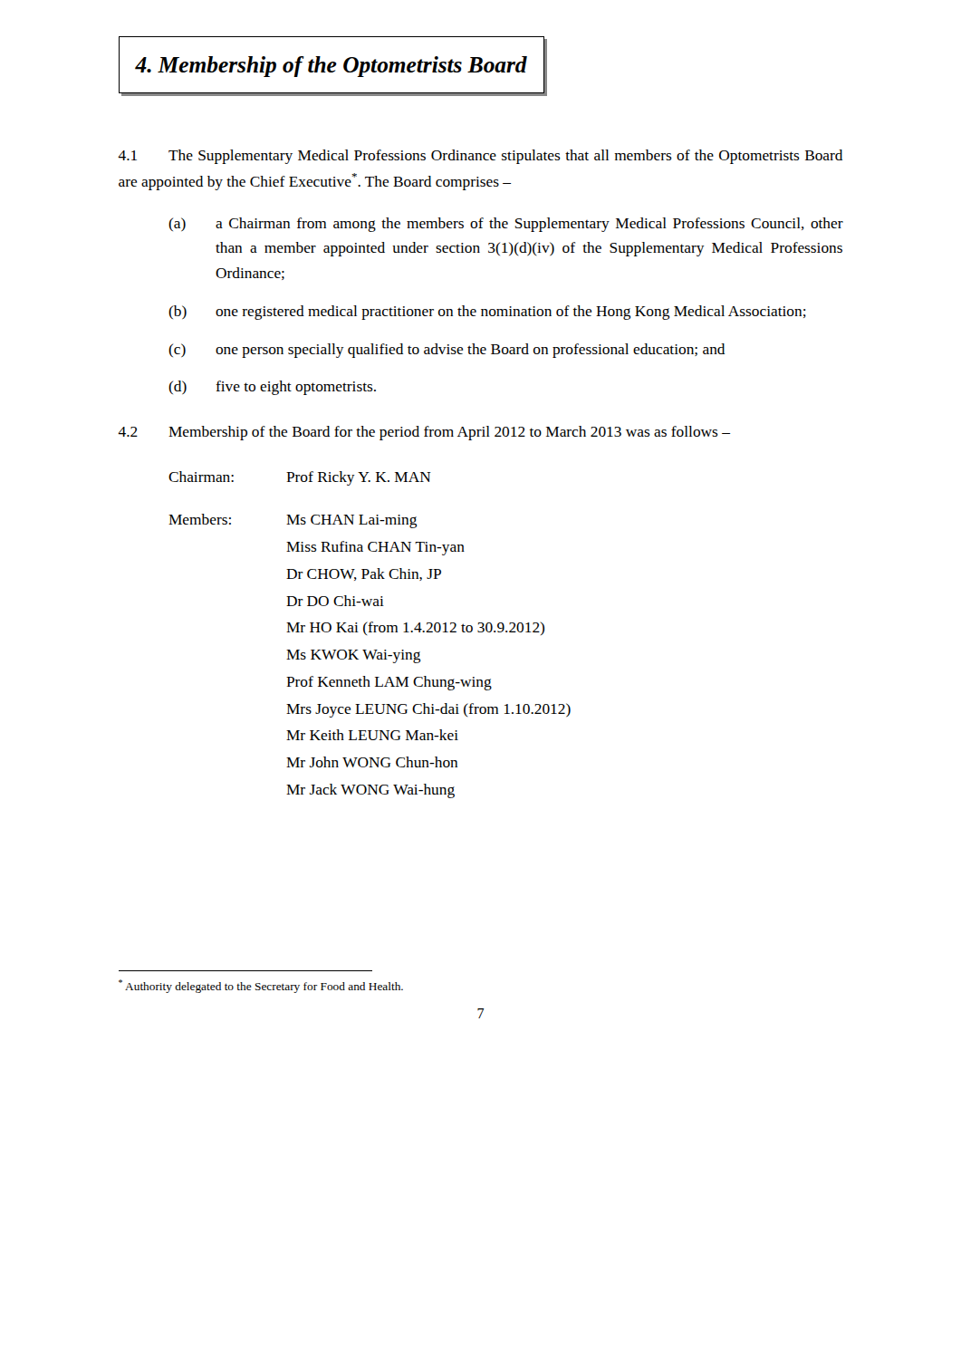4. Membership of the Optometrists Board
4.1 The Supplementary Medical Professions Ordinance stipulates that all members of the Optometrists Board are appointed by the Chief Executive*. The Board comprises –
(a) a Chairman from among the members of the Supplementary Medical Professions Council, other than a member appointed under section 3(1)(d)(iv) of the Supplementary Medical Professions Ordinance;
(b) one registered medical practitioner on the nomination of the Hong Kong Medical Association;
(c) one person specially qualified to advise the Board on professional education; and
(d) five to eight optometrists.
4.2 Membership of the Board for the period from April 2012 to March 2013 was as follows –
Chairman:
Prof Ricky Y. K. MAN
Members:
Ms CHAN Lai-ming
Miss Rufina CHAN Tin-yan
Dr CHOW, Pak Chin, JP
Dr DO Chi-wai
Mr HO Kai (from 1.4.2012 to 30.9.2012)
Ms KWOK Wai-ying
Prof Kenneth LAM Chung-wing
Mrs Joyce LEUNG Chi-dai (from 1.10.2012)
Mr Keith LEUNG Man-kei
Mr John WONG Chun-hon
Mr Jack WONG Wai-hung
* Authority delegated to the Secretary for Food and Health.
7